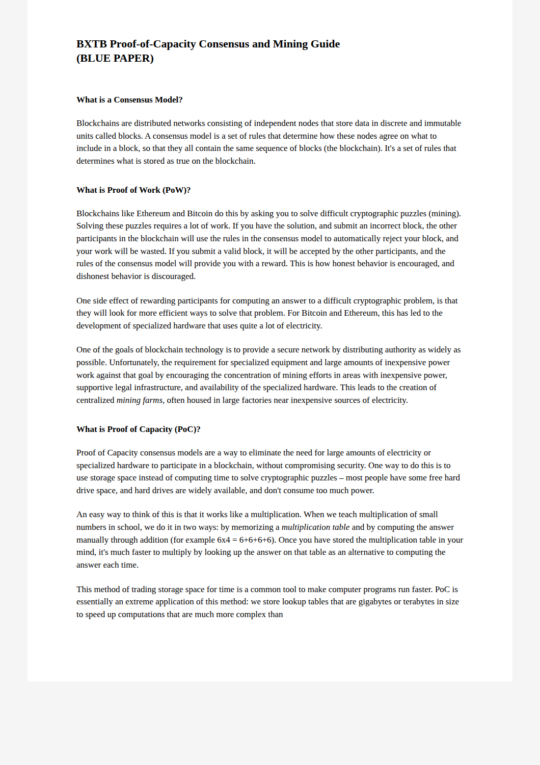BXTB Proof-of-Capacity Consensus and Mining Guide
(BLUE PAPER)
What is a Consensus Model?
Blockchains are distributed networks consisting of independent nodes that store data in discrete and immutable units called blocks. A consensus model is a set of rules that determine how these nodes agree on what to include in a block, so that they all contain the same sequence of blocks (the blockchain). It's a set of rules that determines what is stored as true on the blockchain.
What is Proof of Work (PoW)?
Blockchains like Ethereum and Bitcoin do this by asking you to solve difficult cryptographic puzzles (mining). Solving these puzzles requires a lot of work. If you have the solution, and submit an incorrect block, the other participants in the blockchain will use the rules in the consensus model to automatically reject your block, and your work will be wasted. If you submit a valid block, it will be accepted by the other participants, and the rules of the consensus model will provide you with a reward. This is how honest behavior is encouraged, and dishonest behavior is discouraged.
One side effect of rewarding participants for computing an answer to a difficult cryptographic problem, is that they will look for more efficient ways to solve that problem. For Bitcoin and Ethereum, this has led to the development of specialized hardware that uses quite a lot of electricity.
One of the goals of blockchain technology is to provide a secure network by distributing authority as widely as possible. Unfortunately, the requirement for specialized equipment and large amounts of inexpensive power work against that goal by encouraging the concentration of mining efforts in areas with inexpensive power, supportive legal infrastructure, and availability of the specialized hardware. This leads to the creation of centralized mining farms, often housed in large factories near inexpensive sources of electricity.
What is Proof of Capacity (PoC)?
Proof of Capacity consensus models are a way to eliminate the need for large amounts of electricity or specialized hardware to participate in a blockchain, without compromising security. One way to do this is to use storage space instead of computing time to solve cryptographic puzzles – most people have some free hard drive space, and hard drives are widely available, and don't consume too much power.
An easy way to think of this is that it works like a multiplication. When we teach multiplication of small numbers in school, we do it in two ways: by memorizing a multiplication table and by computing the answer manually through addition (for example 6x4 = 6+6+6+6). Once you have stored the multiplication table in your mind, it's much faster to multiply by looking up the answer on that table as an alternative to computing the answer each time.
This method of trading storage space for time is a common tool to make computer programs run faster. PoC is essentially an extreme application of this method: we store lookup tables that are gigabytes or terabytes in size to speed up computations that are much more complex than